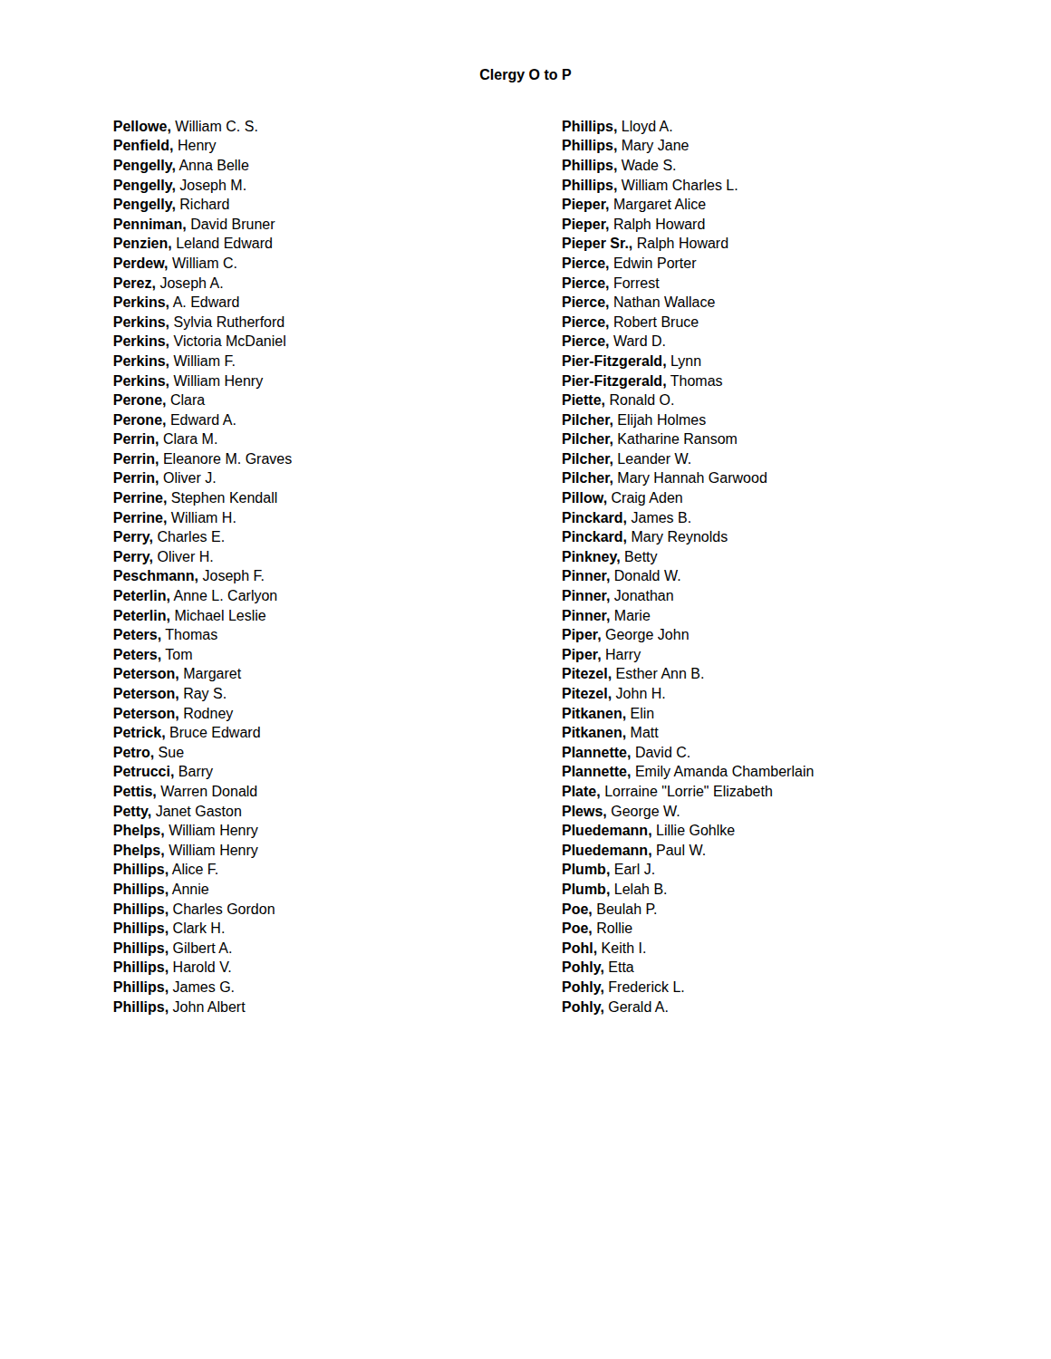Clergy O to P
Pellowe, William C. S.
Penfield, Henry
Pengelly, Anna Belle
Pengelly, Joseph M.
Pengelly, Richard
Penniman, David Bruner
Penzien, Leland Edward
Perdew, William C.
Perez, Joseph A.
Perkins, A. Edward
Perkins, Sylvia Rutherford
Perkins, Victoria McDaniel
Perkins, William F.
Perkins, William Henry
Perone, Clara
Perone, Edward A.
Perrin, Clara M.
Perrin, Eleanore M. Graves
Perrin, Oliver J.
Perrine, Stephen Kendall
Perrine, William H.
Perry, Charles E.
Perry, Oliver H.
Peschmann, Joseph F.
Peterlin, Anne L. Carlyon
Peterlin, Michael Leslie
Peters, Thomas
Peters, Tom
Peterson, Margaret
Peterson, Ray S.
Peterson, Rodney
Petrick, Bruce Edward
Petro, Sue
Petrucci, Barry
Pettis, Warren Donald
Petty, Janet Gaston
Phelps, William Henry
Phelps, William Henry
Phillips, Alice F.
Phillips, Annie
Phillips, Charles Gordon
Phillips, Clark H.
Phillips, Gilbert A.
Phillips, Harold V.
Phillips, James G.
Phillips, John Albert
Phillips, Lloyd A.
Phillips, Mary Jane
Phillips, Wade S.
Phillips, William Charles L.
Pieper, Margaret Alice
Pieper, Ralph Howard
Pieper Sr., Ralph Howard
Pierce, Edwin Porter
Pierce, Forrest
Pierce, Nathan Wallace
Pierce, Robert Bruce
Pierce, Ward D.
Pier-Fitzgerald, Lynn
Pier-Fitzgerald, Thomas
Piette, Ronald O.
Pilcher, Elijah Holmes
Pilcher, Katharine Ransom
Pilcher, Leander W.
Pilcher, Mary Hannah Garwood
Pillow, Craig Aden
Pinckard, James B.
Pinckard, Mary Reynolds
Pinkney, Betty
Pinner, Donald W.
Pinner, Jonathan
Pinner, Marie
Piper, George John
Piper, Harry
Pitezel, Esther Ann B.
Pitezel, John H.
Pitkanen, Elin
Pitkanen, Matt
Plannette, David C.
Plannette, Emily Amanda Chamberlain
Plate, Lorraine "Lorrie" Elizabeth
Plews, George W.
Pluedemann, Lillie Gohlke
Pluedemann, Paul W.
Plumb, Earl J.
Plumb, Lelah B.
Poe, Beulah P.
Poe, Rollie
Pohl, Keith I.
Pohly, Etta
Pohly, Frederick L.
Pohly, Gerald A.